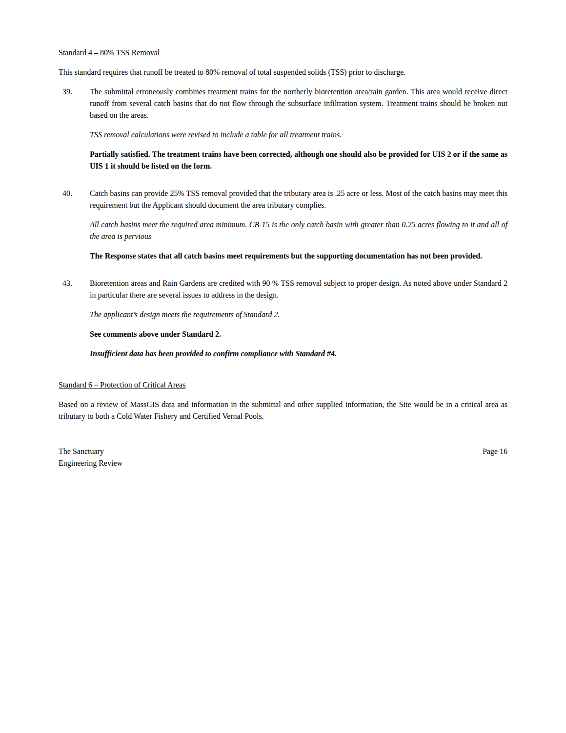Standard 4 – 80% TSS Removal
This standard requires that runoff be treated to 80% removal of total suspended solids (TSS) prior to discharge.
39.
The submittal erroneously combines treatment trains for the northerly bioretention area/rain garden. This area would receive direct runoff from several catch basins that do not flow through the subsurface infiltration system. Treatment trains should be broken out based on the areas.
TSS removal calculations were revised to include a table for all treatment trains.
Partially satisfied. The treatment trains have been corrected, although one should also be provided for UIS 2 or if the same as UIS 1 it should be listed on the form.
40.
Catch basins can provide 25% TSS removal provided that the tributary area is .25 acre or less. Most of the catch basins may meet this requirement but the Applicant should document the area tributary complies.
All catch basins meet the required area minimum. CB-15 is the only catch basin with greater than 0.25 acres flowing to it and all of the area is pervious
The Response states that all catch basins meet requirements but the supporting documentation has not been provided.
43.
Bioretention areas and Rain Gardens are credited with 90 % TSS removal subject to proper design. As noted above under Standard 2 in particular there are several issues to address in the design.
The applicant’s design meets the requirements of Standard 2.
See comments above under Standard 2.
Insufficient data has been provided to confirm compliance with Standard #4.
Standard 6 – Protection of Critical Areas
Based on a review of MassGIS data and information in the submittal and other supplied information, the Site would be in a critical area as tributary to both a Cold Water Fishery and Certified Vernal Pools.
The Sanctuary
Engineering Review
Page 16